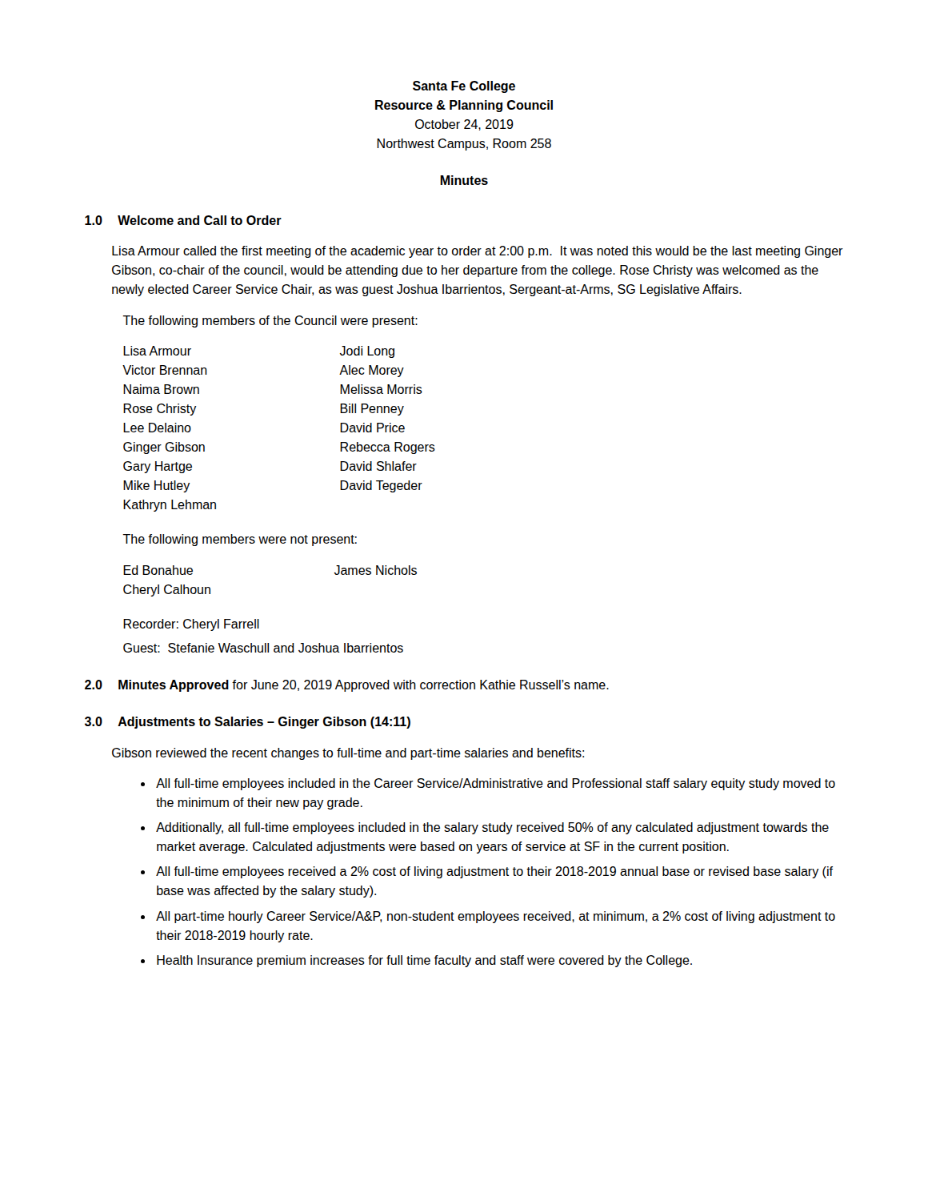Santa Fe College
Resource & Planning Council
October 24, 2019
Northwest Campus, Room 258
Minutes
1.0 Welcome and Call to Order
Lisa Armour called the first meeting of the academic year to order at 2:00 p.m. It was noted this would be the last meeting Ginger Gibson, co-chair of the council, would be attending due to her departure from the college. Rose Christy was welcomed as the newly elected Career Service Chair, as was guest Joshua Ibarrientos, Sergeant-at-Arms, SG Legislative Affairs.
The following members of the Council were present:
| Lisa Armour | Jodi Long |
| Victor Brennan | Alec Morey |
| Naima Brown | Melissa Morris |
| Rose Christy | Bill Penney |
| Lee Delaino | David Price |
| Ginger Gibson | Rebecca Rogers |
| Gary Hartge | David Shlafer |
| Mike Hutley | David Tegeder |
| Kathryn Lehman | |
The following members were not present:
| Ed Bonahue | James Nichols |
| Cheryl Calhoun | |
Recorder: Cheryl Farrell
Guest: Stefanie Waschull and Joshua Ibarrientos
2.0 Minutes Approved for June 20, 2019 Approved with correction Kathie Russell’s name.
3.0 Adjustments to Salaries – Ginger Gibson (14:11)
Gibson reviewed the recent changes to full-time and part-time salaries and benefits:
All full-time employees included in the Career Service/Administrative and Professional staff salary equity study moved to the minimum of their new pay grade.
Additionally, all full-time employees included in the salary study received 50% of any calculated adjustment towards the market average. Calculated adjustments were based on years of service at SF in the current position.
All full-time employees received a 2% cost of living adjustment to their 2018-2019 annual base or revised base salary (if base was affected by the salary study).
All part-time hourly Career Service/A&P, non-student employees received, at minimum, a 2% cost of living adjustment to their 2018-2019 hourly rate.
Health Insurance premium increases for full time faculty and staff were covered by the College.